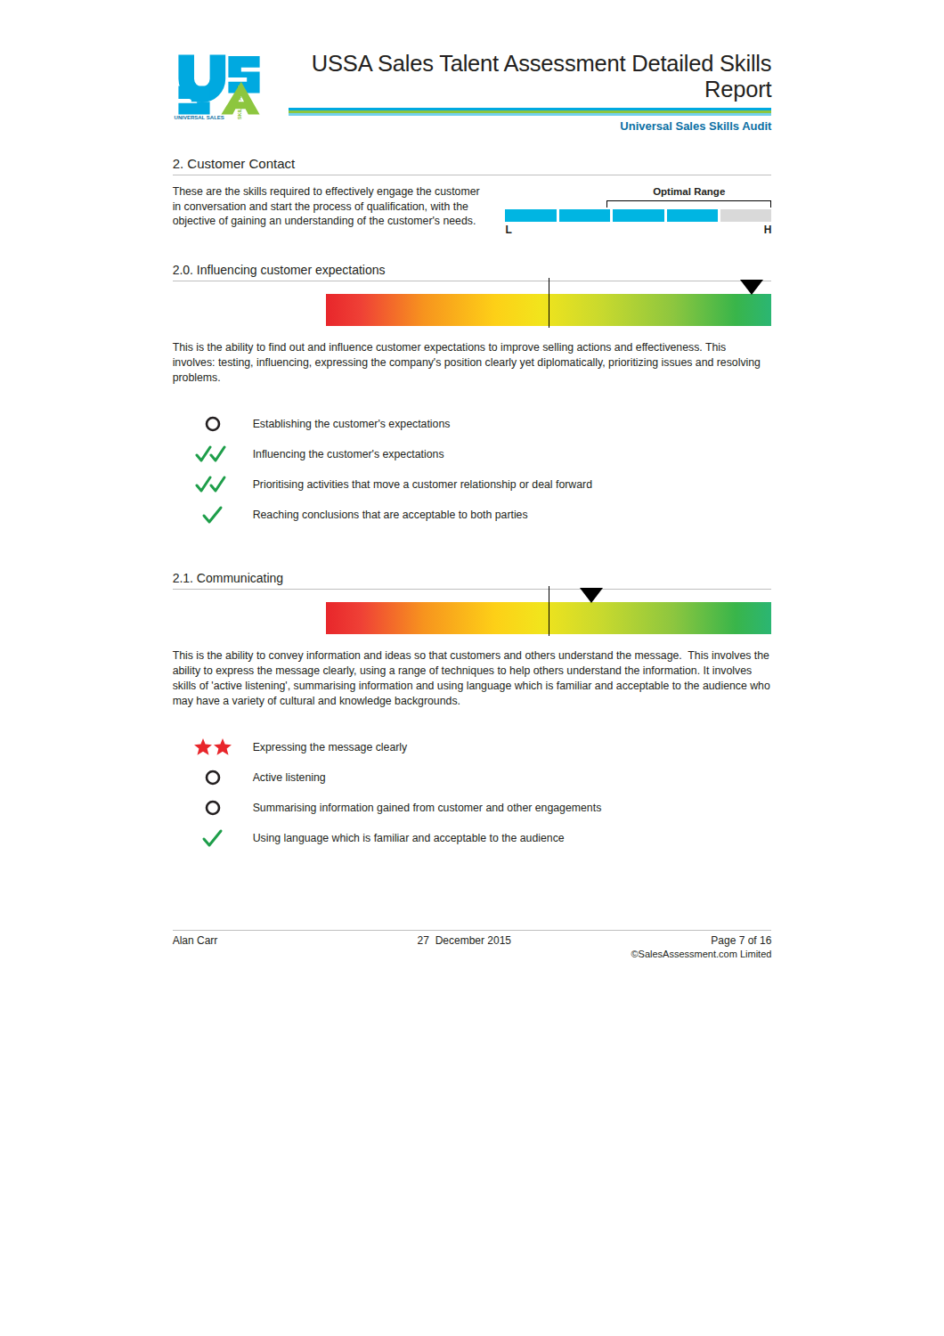UNIVERSAL SALES SKILLS AUDIT
USSA Sales Talent Assessment Detailed Skills Report
Universal Sales Skills Audit
2. Customer Contact
These are the skills required to effectively engage the customer in conversation and start the process of qualification, with the objective of gaining an understanding of the customer's needs.
Optimal Range
LH
2.0. Influencing customer expectations
This is the ability to find out and influence customer expectations to improve selling actions and effectiveness. This involves: testing, influencing, expressing the company's position clearly yet diplomatically, prioritizing issues and resolving problems.
Establishing the customer's expectations
Influencing the customer's expectations
Prioritising activities that move a customer relationship or deal forward
Reaching conclusions that are acceptable to both parties
2.1. Communicating
This is the ability to convey information and ideas so that customers and others understand the message. This involves the ability to express the message clearly, using a range of techniques to help others understand the information. It involves skills of 'active listening', summarising information and using language which is familiar and acceptable to the audience who may have a variety of cultural and knowledge backgrounds.
Expressing the message clearly
Active listening
Summarising information gained from customer and other engagements
Using language which is familiar and acceptable to the audience
Alan Carr 27 December 2015 Page 7 of 16
©SalesAssessment.com Limited